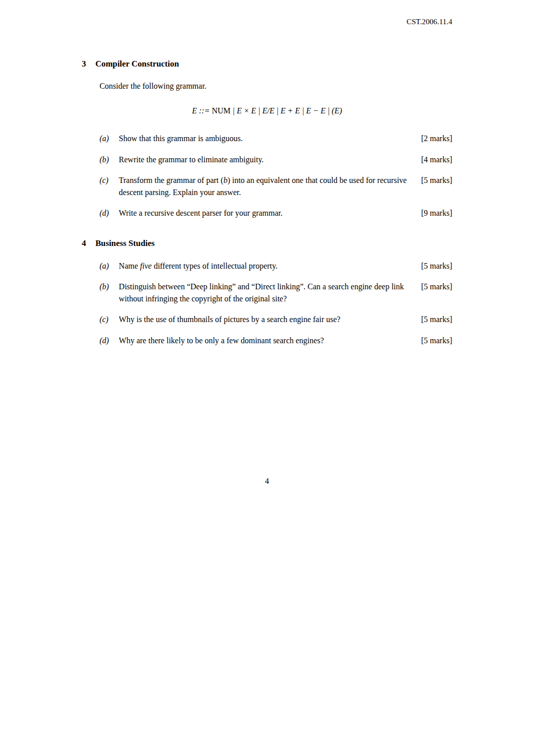CST.2006.11.4
3 Compiler Construction
Consider the following grammar.
E ::= NUM | E × E | E/E | E + E | E − E | (E)
(a)[2 marks] Show that this grammar is ambiguous.
(b)[4 marks] Rewrite the grammar to eliminate ambiguity.
(c)[5 marks] Transform the grammar of part (b) into an equivalent one that could be used for recursive descent parsing. Explain your answer.
(d)[9 marks] Write a recursive descent parser for your grammar.
4 Business Studies
(a)[5 marks] Name five different types of intellectual property.
(b)[5 marks] Distinguish between “Deep linking” and “Direct linking”. Can a search engine deep link without infringing the copyright of the original site?
(c)[5 marks] Why is the use of thumbnails of pictures by a search engine fair use?
(d)[5 marks] Why are there likely to be only a few dominant search engines?
4